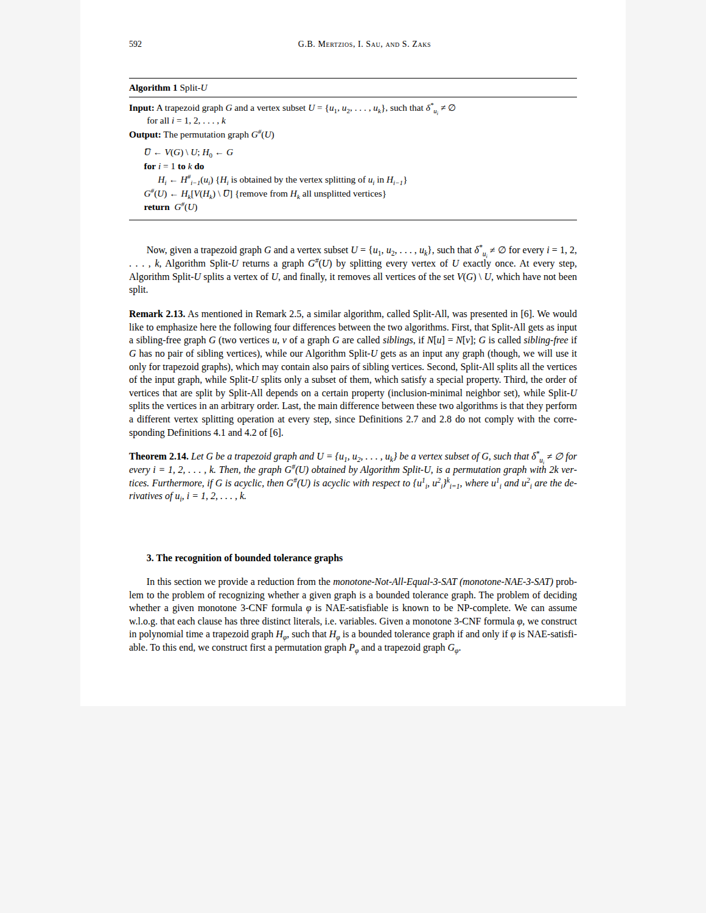592 G.B. Mertzios, I. Sau, and S. Zaks
Algorithm 1 Split-U
Input: A trapezoid graph G and a vertex subset U = {u1, u2, . . . , uk}, such that δ*ui ≠ ∅ for all i = 1, 2, . . . , k
Output: The permutation graph G#(U)
U̅ ← V(G) \ U; H0 ← G
for i = 1 to k do
Hi ← H#i−1(ui) {Hi is obtained by the vertex splitting of ui in Hi−1}
G#(U) ← Hk[V(Hk) \ U̅] {remove from Hk all unsplitted vertices}
return G#(U)
Now, given a trapezoid graph G and a vertex subset U = {u1, u2, . . . , uk}, such that δ*ui ≠ ∅ for every i = 1, 2, . . . , k, Algorithm Split-U returns a graph G#(U) by splitting every vertex of U exactly once. At every step, Algorithm Split-U splits a vertex of U, and finally, it removes all vertices of the set V(G) \ U, which have not been split.
Remark 2.13. As mentioned in Remark 2.5, a similar algorithm, called Split-All, was presented in [6]. We would like to emphasize here the following four differences between the two algorithms. First, that Split-All gets as input a sibling-free graph G (two vertices u, v of a graph G are called siblings, if N[u] = N[v]; G is called sibling-free if G has no pair of sibling vertices), while our Algorithm Split-U gets as an input any graph (though, we will use it only for trapezoid graphs), which may contain also pairs of sibling vertices. Second, Split-All splits all the vertices of the input graph, while Split-U splits only a subset of them, which satisfy a special property. Third, the order of vertices that are split by Split-All depends on a certain property (inclusion-minimal neighbor set), while Split-U splits the vertices in an arbitrary order. Last, the main difference between these two algorithms is that they perform a different vertex splitting operation at every step, since Definitions 2.7 and 2.8 do not comply with the corresponding Definitions 4.1 and 4.2 of [6].
Theorem 2.14. Let G be a trapezoid graph and U = {u1, u2, . . . , uk} be a vertex subset of G, such that δ*ui ≠ ∅ for every i = 1, 2, . . . , k. Then, the graph G#(U) obtained by Algorithm Split-U, is a permutation graph with 2k vertices. Furthermore, if G is acyclic, then G#(U) is acyclic with respect to {u1i, u2i}ki=1, where u1i and u2i are the derivatives of ui, i = 1, 2, . . . , k.
3. The recognition of bounded tolerance graphs
In this section we provide a reduction from the monotone-Not-All-Equal-3-SAT (monotone-NAE-3-SAT) problem to the problem of recognizing whether a given graph is a bounded tolerance graph. The problem of deciding whether a given monotone 3-CNF formula φ is NAE-satisfiable is known to be NP-complete. We can assume w.l.o.g. that each clause has three distinct literals, i.e. variables. Given a monotone 3-CNF formula φ, we construct in polynomial time a trapezoid graph Hφ, such that Hφ is a bounded tolerance graph if and only if φ is NAE-satisfiable. To this end, we construct first a permutation graph Pφ and a trapezoid graph Gφ.